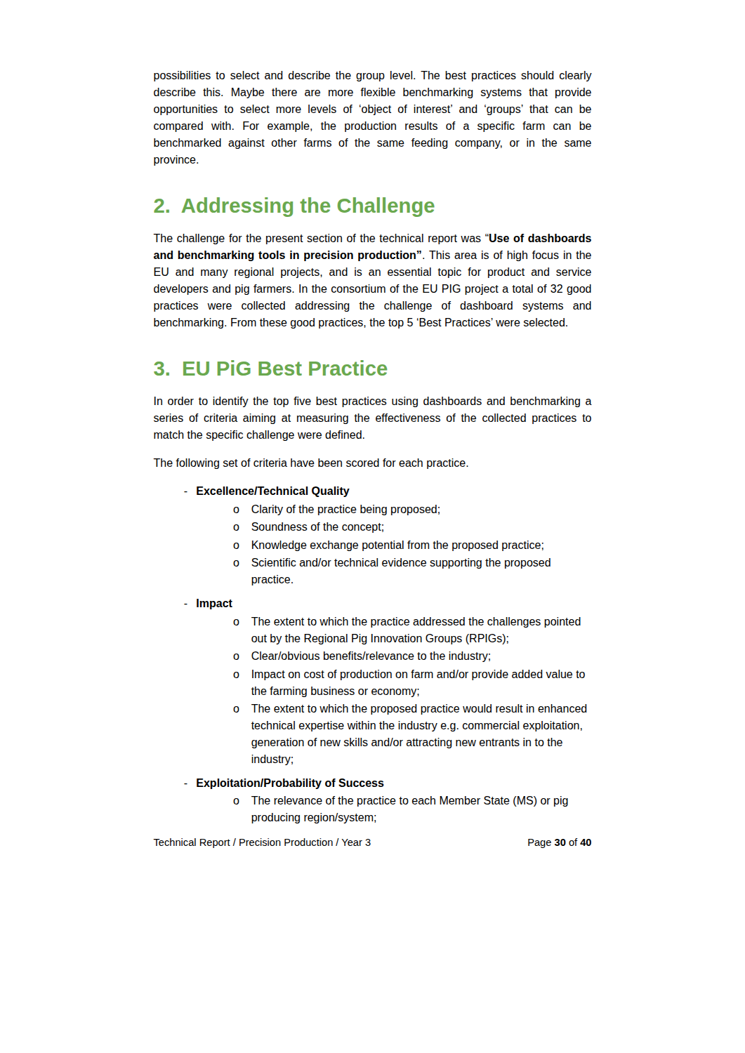possibilities to select and describe the group level. The best practices should clearly describe this. Maybe there are more flexible benchmarking systems that provide opportunities to select more levels of ‘object of interest’ and ‘groups’ that can be compared with. For example, the production results of a specific farm can be benchmarked against other farms of the same feeding company, or in the same province.
2. Addressing the Challenge
The challenge for the present section of the technical report was “Use of dashboards and benchmarking tools in precision production”. This area is of high focus in the EU and many regional projects, and is an essential topic for product and service developers and pig farmers. In the consortium of the EU PIG project a total of 32 good practices were collected addressing the challenge of dashboard systems and benchmarking. From these good practices, the top 5 ‘Best Practices’ were selected.
3. EU PiG Best Practice
In order to identify the top five best practices using dashboards and benchmarking a series of criteria aiming at measuring the effectiveness of the collected practices to match the specific challenge were defined.
The following set of criteria have been scored for each practice.
-Excellence/Technical Quality
o Clarity of the practice being proposed;
o Soundness of the concept;
o Knowledge exchange potential from the proposed practice;
o Scientific and/or technical evidence supporting the proposed practice.
-Impact
o The extent to which the practice addressed the challenges pointed out by the Regional Pig Innovation Groups (RPIGs);
o Clear/obvious benefits/relevance to the industry;
o Impact on cost of production on farm and/or provide added value to the farming business or economy;
o The extent to which the proposed practice would result in enhanced technical expertise within the industry e.g. commercial exploitation, generation of new skills and/or attracting new entrants in to the industry;
-Exploitation/Probability of Success
o The relevance of the practice to each Member State (MS) or pig producing region/system;
Technical Report / Precision Production / Year 3
Page 30 of 40